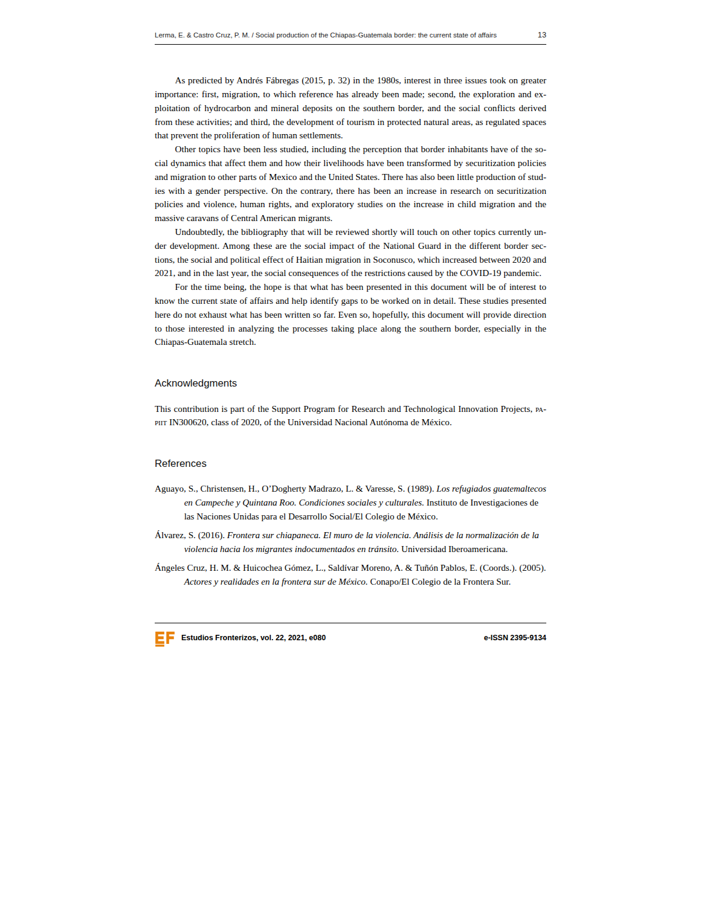Lerma, E. & Castro Cruz, P. M. / Social production of the Chiapas-Guatemala border: the current state of affairs
13
As predicted by Andrés Fábregas (2015, p. 32) in the 1980s, interest in three issues took on greater importance: first, migration, to which reference has already been made; second, the exploration and exploitation of hydrocarbon and mineral deposits on the southern border, and the social conflicts derived from these activities; and third, the development of tourism in protected natural areas, as regulated spaces that prevent the proliferation of human settlements.
Other topics have been less studied, including the perception that border inhabitants have of the social dynamics that affect them and how their livelihoods have been transformed by securitization policies and migration to other parts of Mexico and the United States. There has also been little production of studies with a gender perspective. On the contrary, there has been an increase in research on securitization policies and violence, human rights, and exploratory studies on the increase in child migration and the massive caravans of Central American migrants.
Undoubtedly, the bibliography that will be reviewed shortly will touch on other topics currently under development. Among these are the social impact of the National Guard in the different border sections, the social and political effect of Haitian migration in Soconusco, which increased between 2020 and 2021, and in the last year, the social consequences of the restrictions caused by the COVID-19 pandemic.
For the time being, the hope is that what has been presented in this document will be of interest to know the current state of affairs and help identify gaps to be worked on in detail. These studies presented here do not exhaust what has been written so far. Even so, hopefully, this document will provide direction to those interested in analyzing the processes taking place along the southern border, especially in the Chiapas-Guatemala stretch.
Acknowledgments
This contribution is part of the Support Program for Research and Technological Innovation Projects, papiit IN300620, class of 2020, of the Universidad Nacional Autónoma de México.
References
Aguayo, S., Christensen, H., O’Dogherty Madrazo, L. & Varesse, S. (1989). Los refugiados guatemaltecos en Campeche y Quintana Roo. Condiciones sociales y culturales. Instituto de Investigaciones de las Naciones Unidas para el Desarrollo Social/El Colegio de México.
Álvarez, S. (2016). Frontera sur chiapaneca. El muro de la violencia. Análisis de la normalización de la violencia hacia los migrantes indocumentados en tránsito. Universidad Iberoamericana.
Ángeles Cruz, H. M. & Huicochea Gómez, L., Saldívar Moreno, A. & Tuñón Pablos, E. (Coords.). (2005). Actores y realidades en la frontera sur de México. Conapo/El Colegio de la Frontera Sur.
Estudios Fronterizos, vol. 22, 2021, e080
e-ISSN 2395-9134